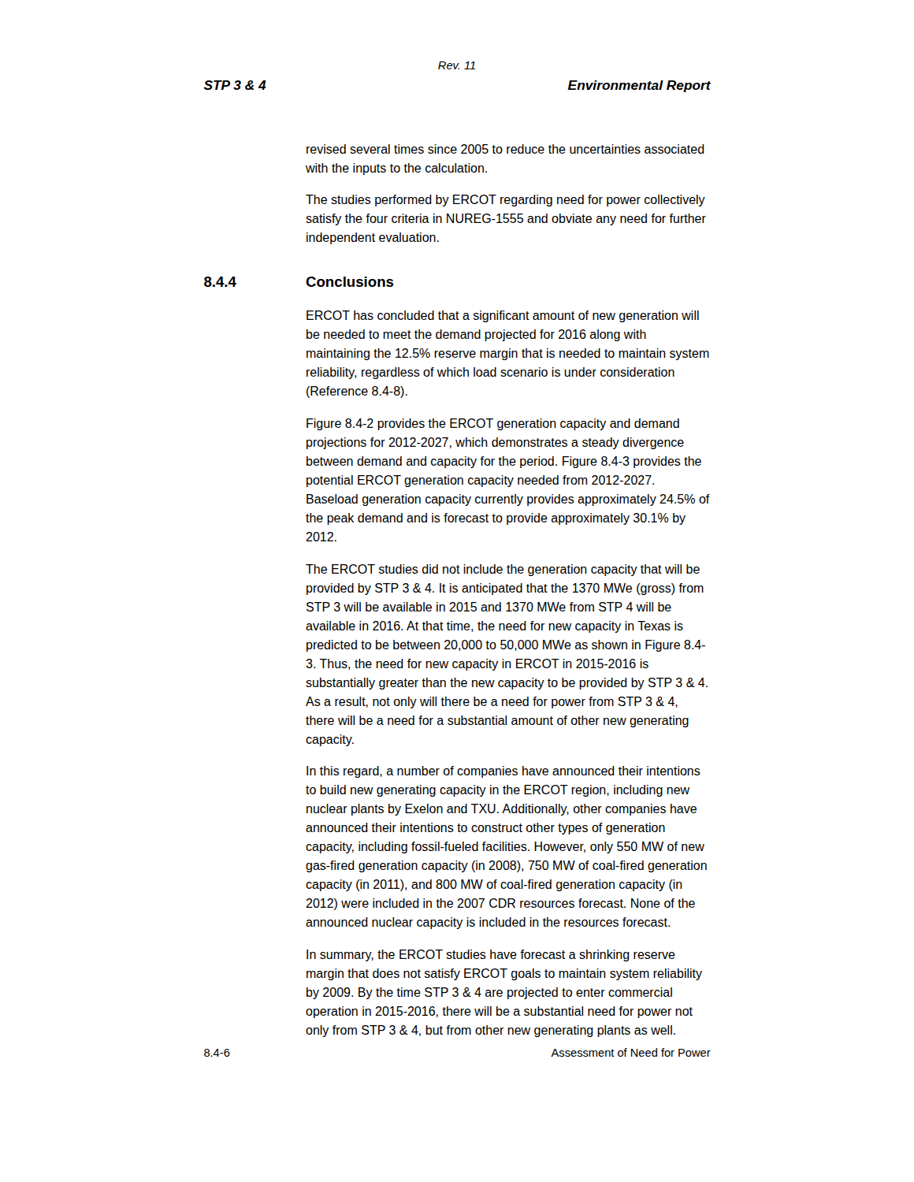Rev. 11
STP 3 & 4 Environmental Report
revised several times since 2005 to reduce the uncertainties associated with the inputs to the calculation.
The studies performed by ERCOT regarding need for power collectively satisfy the four criteria in NUREG-1555 and obviate any need for further independent evaluation.
8.4.4 Conclusions
ERCOT has concluded that a significant amount of new generation will be needed to meet the demand projected for 2016 along with maintaining the 12.5% reserve margin that is needed to maintain system reliability, regardless of which load scenario is under consideration (Reference 8.4-8).
Figure 8.4-2 provides the ERCOT generation capacity and demand projections for 2012-2027, which demonstrates a steady divergence between demand and capacity for the period. Figure 8.4-3 provides the potential ERCOT generation capacity needed from 2012-2027. Baseload generation capacity currently provides approximately 24.5% of the peak demand and is forecast to provide approximately 30.1% by 2012.
The ERCOT studies did not include the generation capacity that will be provided by STP 3 & 4. It is anticipated that the 1370 MWe (gross) from STP 3 will be available in 2015 and 1370 MWe from STP 4 will be available in 2016. At that time, the need for new capacity in Texas is predicted to be between 20,000 to 50,000 MWe as shown in Figure 8.4-3. Thus, the need for new capacity in ERCOT in 2015-2016 is substantially greater than the new capacity to be provided by STP 3 & 4. As a result, not only will there be a need for power from STP 3 & 4, there will be a need for a substantial amount of other new generating capacity.
In this regard, a number of companies have announced their intentions to build new generating capacity in the ERCOT region, including new nuclear plants by Exelon and TXU. Additionally, other companies have announced their intentions to construct other types of generation capacity, including fossil-fueled facilities. However, only 550 MW of new gas-fired generation capacity (in 2008), 750 MW of coal-fired generation capacity (in 2011), and 800 MW of coal-fired generation capacity (in 2012) were included in the 2007 CDR resources forecast. None of the announced nuclear capacity is included in the resources forecast.
In summary, the ERCOT studies have forecast a shrinking reserve margin that does not satisfy ERCOT goals to maintain system reliability by 2009. By the time STP 3 & 4 are projected to enter commercial operation in 2015-2016, there will be a substantial need for power not only from STP 3 & 4, but from other new generating plants as well.
8.4-6 Assessment of Need for Power